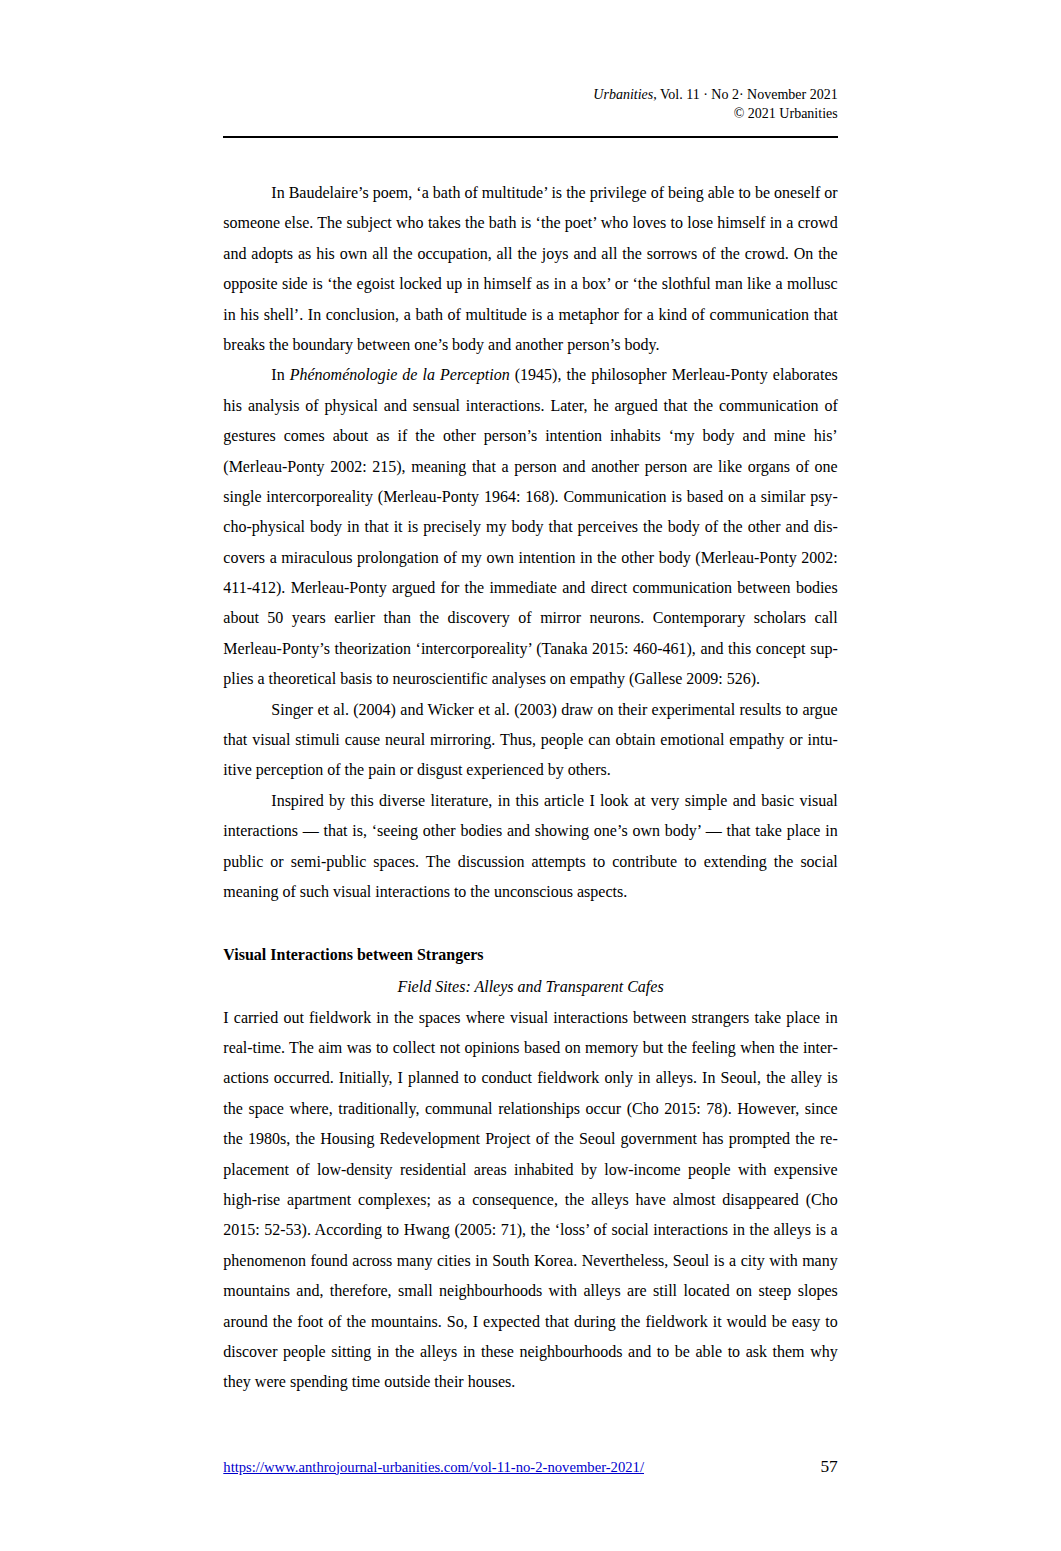Urbanities, Vol. 11 · No 2· November 2021 © 2021 Urbanities
In Baudelaire’s poem, ‘a bath of multitude’ is the privilege of being able to be oneself or someone else. The subject who takes the bath is ‘the poet’ who loves to lose himself in a crowd and adopts as his own all the occupation, all the joys and all the sorrows of the crowd. On the opposite side is ‘the egoist locked up in himself as in a box’ or ‘the slothful man like a mollusc in his shell’. In conclusion, a bath of multitude is a metaphor for a kind of communication that breaks the boundary between one’s body and another person’s body.
In Phénoménologie de la Perception (1945), the philosopher Merleau-Ponty elaborates his analysis of physical and sensual interactions. Later, he argued that the communication of gestures comes about as if the other person’s intention inhabits ‘my body and mine his’ (Merleau-Ponty 2002: 215), meaning that a person and another person are like organs of one single intercorporeality (Merleau-Ponty 1964: 168). Communication is based on a similar psycho-physical body in that it is precisely my body that perceives the body of the other and discovers a miraculous prolongation of my own intention in the other body (Merleau-Ponty 2002: 411-412). Merleau-Ponty argued for the immediate and direct communication between bodies about 50 years earlier than the discovery of mirror neurons. Contemporary scholars call Merleau-Ponty’s theorization ‘intercorporeality’ (Tanaka 2015: 460-461), and this concept supplies a theoretical basis to neuroscientific analyses on empathy (Gallese 2009: 526).
Singer et al. (2004) and Wicker et al. (2003) draw on their experimental results to argue that visual stimuli cause neural mirroring. Thus, people can obtain emotional empathy or intuitive perception of the pain or disgust experienced by others.
Inspired by this diverse literature, in this article I look at very simple and basic visual interactions — that is, ‘seeing other bodies and showing one’s own body’ — that take place in public or semi-public spaces. The discussion attempts to contribute to extending the social meaning of such visual interactions to the unconscious aspects.
Visual Interactions between Strangers
Field Sites: Alleys and Transparent Cafes
I carried out fieldwork in the spaces where visual interactions between strangers take place in real-time. The aim was to collect not opinions based on memory but the feeling when the interactions occurred. Initially, I planned to conduct fieldwork only in alleys. In Seoul, the alley is the space where, traditionally, communal relationships occur (Cho 2015: 78). However, since the 1980s, the Housing Redevelopment Project of the Seoul government has prompted the replacement of low-density residential areas inhabited by low-income people with expensive high-rise apartment complexes; as a consequence, the alleys have almost disappeared (Cho 2015: 52-53). According to Hwang (2005: 71), the ‘loss’ of social interactions in the alleys is a phenomenon found across many cities in South Korea. Nevertheless, Seoul is a city with many mountains and, therefore, small neighbourhoods with alleys are still located on steep slopes around the foot of the mountains. So, I expected that during the fieldwork it would be easy to discover people sitting in the alleys in these neighbourhoods and to be able to ask them why they were spending time outside their houses.
https://www.anthrojournal-urbanities.com/vol-11-no-2-november-2021/ 57